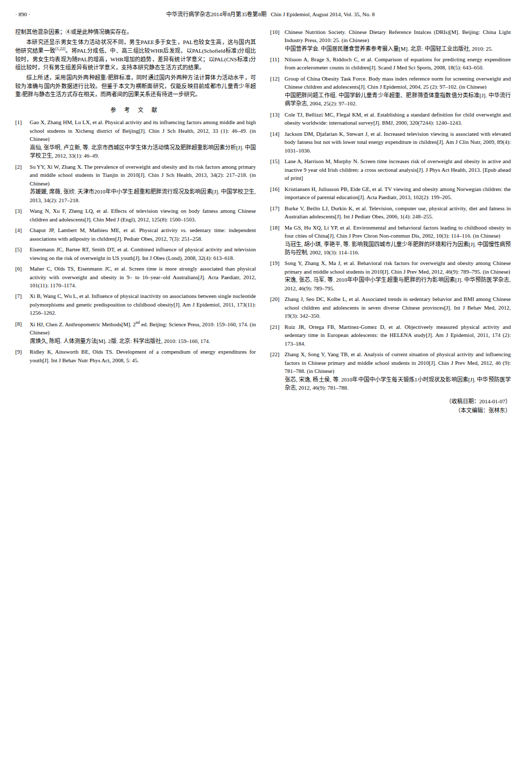· 890 · 中华流行病学杂志2014年8月第35卷第8期 Chin J Epidemiol, August 2014, Vol. 35, No. 8
控制其他混杂因素；④或是此种情况确实存在。
本研究还显示男女生体力活动状况不同，男生PAEE多于女生，PAL也较女生高，这与国内其他研究结果一致[1,22]。将PAL分成低、中、高三组比较WHR后发现，以PAL(Schofield标准)分组比较时，男女生均表现为随PAL的增高，WHR增加的趋势，差异有统计学意义；以PAL(CNS标准)分组比较时，只有男生组差异有统计学意义，支持本研究静态生活方式的结果。
综上所述，采用国内外两种超重/肥胖标准，同时通过国内外两种方法计算体力活动水平，可较为准确与国内外数据进行比较。但鉴于本文为横断面研究，仅能反映目前成都市儿童青少年超重/肥胖与静态生活方式存在相关，而两者间的因果关系还有待进一步研究。
参 考 文 献
Gao X, Zhang HM, Lu LX, et al. Physical activity and its influencing factors among middle and high school students in Xicheng district of Beijing[J]. Chin J Sch Health, 2012, 33 (1): 46–49. (in Chinese) 高仙, 张华明, 卢立新, 等. 北京市西城区中学生体力活动情况及肥胖超重影响因素分析[J]. 中国学校卫生, 2012, 33(1): 46–49.
Su YY, Xi W, Zhang X. The prevalence of overweight and obesity and its risk factors among primary and middle school students in Tianjin in 2010[J]. Chin J Sch Health, 2013, 34(2): 217–218. (in Chinese) 苏媛媛, 席薇, 张欣. 天津市2010年中小学生超重和肥胖流行现况及影响因素[J]. 中国学校卫生, 2013, 34(2): 217–218.
Wang N, Xu F, Zheng LQ, et al. Effects of television viewing on body fatness among Chinese children and adolescents[J]. Chin Med J (Engl), 2012, 125(8): 1500–1503.
Chaput JP, Lambert M, Mathieu ME, et al. Physical activity vs. sedentary time: independent associations with adiposity in children[J]. Pediatr Obes, 2012, 7(3): 251–258.
Eisenmann JC, Bartee RT, Smith DT, et al. Combined influence of physical activity and television viewing on the risk of overweight in US youth[J]. Int J Obes (Lond), 2008, 32(4): 613–618.
Maher C, Olds TS, Eisenmann JC, et al. Screen time is more strongly associated than physical activity with overweight and obesity in 9– to 16–year–old Australians[J]. Acta Paediatr, 2012, 101(11): 1170–1174.
Xi B, Wang C, Wu L, et al. Influence of physical inactivity on associations between single nucleotide polymorphisms and genetic predisposition to childhood obesity[J]. Am J Epidemiol, 2011, 173(11): 1256–1262.
Xi HJ, Chen Z. Anthropometric Methods[M]. 2nd ed. Beijing: Science Press, 2010: 159–160, 174. (in Chinese) 席焕久, 陈昭. 人体测量方法[M]. 2版. 北京: 科学出版社, 2010: 159–160, 174.
Ridley K, Ainsworth BE, Olds TS. Development of a compendium of energy expenditures for youth[J]. Int J Behav Nutr Phys Act, 2008, 5: 45.
Chinese Nutrition Society. Chinese Dietary Reference Intalces (DRIs)[M]. Beijing: China Light Industry Press, 2010: 25. (in Chinese) 中国营养学会. 中国居民膳食营养素参考摄入量[M]. 北京: 中国轻工业出版社, 2010: 25.
Nilsson A, Brage S, Riddoch C, et al. Comparison of equations for predicting energy expenditure from accelerometer counts in children[J]. Scand J Med Sci Sports, 2008, 18(5): 643–650.
Group of China Obesity Task Force. Body mass index reference norm for screening overweight and Chinese children and adolescents[J]. Chin J Epidemiol, 2004, 25 (2): 97–102. (in Chinese) 中国肥胖问题工作组. 中国学龄儿童青少年超重、肥胖筛查体重指数值分类标准[J]. 中华流行病学杂志, 2004, 25(2): 97–102.
Cole TJ, Bellizzi MC, Flegal KM, et al. Establishing a standard definition for child overweight and obesity worldwide: international survey[J]. BMJ, 2000, 320(7244): 1240–1243.
Jackson DM, Djafarian K, Stewart J, et al. Increased television viewing is associated with elevated body fatness but not with lower total energy expenditure in children[J]. Am J Clin Nutr, 2009, 89(4): 1031–1036.
Lane A, Harrison M, Murphy N. Screen time increases risk of overweight and obesity in active and inactive 9 year old Irish children: a cross sectional analysis[J]. J Phys Act Health, 2013. [Epub ahead of print]
Kristiansen H, Juliusson PB, Eide GE, et al. TV viewing and obesity among Norwegian children: the importance of parental education[J]. Acta Paediatr, 2013, 102(2): 199–205.
Burke V, Beilin LJ, Durkin K, et al. Television, computer use, physical activity, diet and fatness in Australian adolescents[J]. Int J Pediatr Obes, 2006, 1(4): 248–255.
Ma GS, Hu XQ, Li YP, et al. Environmental and behavioral factors leading to childhood obesity in four cities of China[J]. Chin J Prev Chron Non-commun Dis, 2002, 10(3): 114–116. (in Chinese) 马冠生, 胡小琪, 李艳平, 等. 影响我国四城市儿童少年肥胖的环境和行为因素[J]. 中国慢性病预防与控制, 2002, 10(3): 114–116.
Song Y, Zhang X, Ma J, et al. Behavioral risk factors for overweight and obesity among Chinese primary and middle school students in 2010[J]. Chin J Prev Med, 2012, 46(9): 789–795. (in Chinese) 宋逸, 张芯, 马军, 等. 2010年中国中小学生超重与肥胖的行为影响因素[J]. 中华预防医学杂志, 2012, 46(9): 789–795.
Zhang J, Seo DC, Kolbe L, et al. Associated trends in sedentary behavior and BMI among Chinese school children and adolescents in seven diverse Chinese provinces[J]. Int J Behav Med, 2012, 19(3): 342–350.
Ruiz JR, Ortega FB, Martinez-Gomez D, et al. Objectiveely measured physical activity and sedentary time in European adolescents: the HELENA study[J]. Am J Epidemiol, 2011, 174 (2): 173–184.
Zhang X, Song Y, Yang TB, et al. Analysis of current situation of physical activity and influencing factors in Chinese primary and middle school students in 2010[J]. Chin J Prev Med, 2012, 46 (9): 781–788. (in Chinese) 张芯, 宋逸, 杨土侯, 等. 2010年中国中小学生每天锻炼1小时现状及影响因素[J]. 中华预防医学杂志, 2012, 46(9): 781–788.
（收稿日期：2014-01-07）
（本文编辑：张林东）